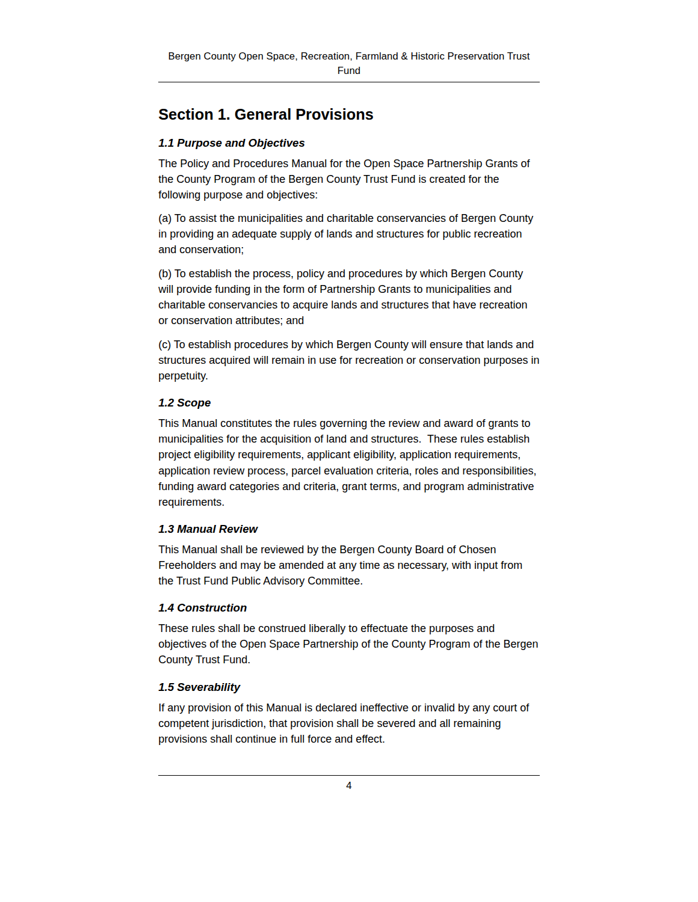Bergen County Open Space, Recreation, Farmland & Historic Preservation Trust Fund
Section 1. General Provisions
1.1 Purpose and Objectives
The Policy and Procedures Manual for the Open Space Partnership Grants of the County Program of the Bergen County Trust Fund is created for the following purpose and objectives:
(a) To assist the municipalities and charitable conservancies of Bergen County in providing an adequate supply of lands and structures for public recreation and conservation;
(b) To establish the process, policy and procedures by which Bergen County will provide funding in the form of Partnership Grants to municipalities and charitable conservancies to acquire lands and structures that have recreation or conservation attributes; and
(c) To establish procedures by which Bergen County will ensure that lands and structures acquired will remain in use for recreation or conservation purposes in perpetuity.
1.2 Scope
This Manual constitutes the rules governing the review and award of grants to municipalities for the acquisition of land and structures. These rules establish project eligibility requirements, applicant eligibility, application requirements, application review process, parcel evaluation criteria, roles and responsibilities, funding award categories and criteria, grant terms, and program administrative requirements.
1.3 Manual Review
This Manual shall be reviewed by the Bergen County Board of Chosen Freeholders and may be amended at any time as necessary, with input from the Trust Fund Public Advisory Committee.
1.4 Construction
These rules shall be construed liberally to effectuate the purposes and objectives of the Open Space Partnership of the County Program of the Bergen County Trust Fund.
1.5 Severability
If any provision of this Manual is declared ineffective or invalid by any court of competent jurisdiction, that provision shall be severed and all remaining provisions shall continue in full force and effect.
4